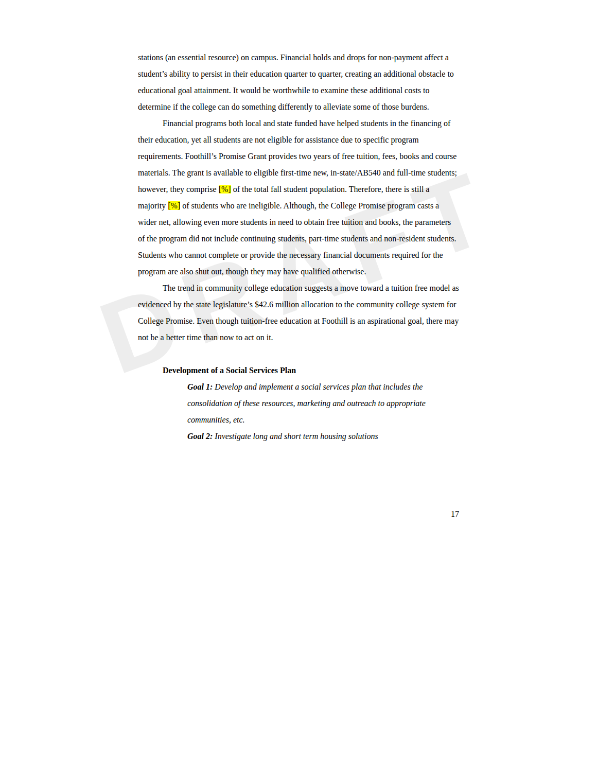DRAFT
stations (an essential resource) on campus. Financial holds and drops for non-payment affect a student’s ability to persist in their education quarter to quarter, creating an additional obstacle to educational goal attainment. It would be worthwhile to examine these additional costs to determine if the college can do something differently to alleviate some of those burdens.
Financial programs both local and state funded have helped students in the financing of their education, yet all students are not eligible for assistance due to specific program requirements. Foothill’s Promise Grant provides two years of free tuition, fees, books and course materials. The grant is available to eligible first-time new, in-state/AB540 and full-time students; however, they comprise [%] of the total fall student population. Therefore, there is still a majority [%] of students who are ineligible. Although, the College Promise program casts a wider net, allowing even more students in need to obtain free tuition and books, the parameters of the program did not include continuing students, part-time students and non-resident students. Students who cannot complete or provide the necessary financial documents required for the program are also shut out, though they may have qualified otherwise.
The trend in community college education suggests a move toward a tuition free model as evidenced by the state legislature’s $42.6 million allocation to the community college system for College Promise. Even though tuition-free education at Foothill is an aspirational goal, there may not be a better time than now to act on it.
Development of a Social Services Plan
Goal 1: Develop and implement a social services plan that includes the consolidation of these resources, marketing and outreach to appropriate communities, etc.
Goal 2: Investigate long and short term housing solutions
17